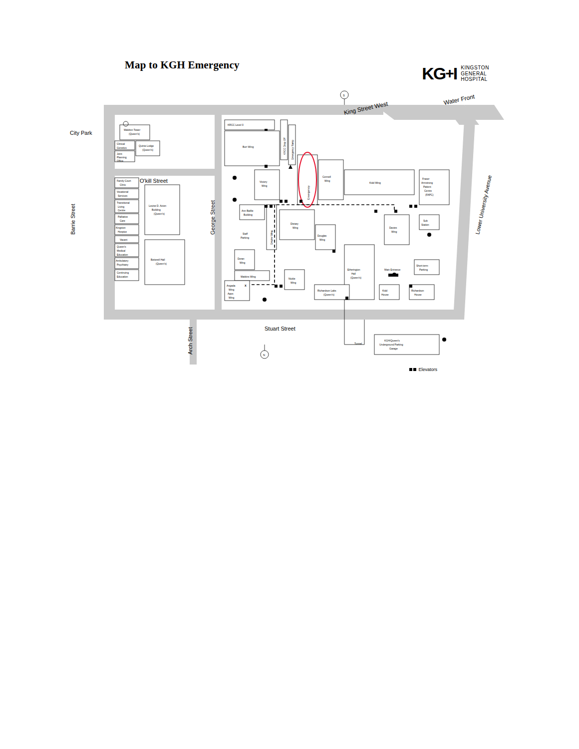Map to KGH Emergency
KG+I
Kingston
General
Hospital
Barrie Street O'kill Street George Street Stuart Street Arch Street King Street West Water Front Lower University Avenue City Park S N Waldron Tower (Queen's) Clinical Genetics Joint Planning Office Quinte Lodge (Queen's) Family Court Clinic Vocational Services Transitional Living Centre Palliative Care Kingston Hospice Vacant Queen's Medical Education Ambulatory Psychiatry Continuing Education Louise D. Acton Building (Queen's) Botterell Hall (Queen's) KRCC Level 0 Burr Wing KRCC Drop Off Emergency Ramp Emergency Connell Wing Kidd Wing Fraser Armstrong Patient Centre (FAPC) Victory Wing Ann Baillie Building Empire Wing Dietary Wing Douglas Wing Davies Wing Sub Station Staff Parking Doran Wing Watkins Wing Nickle Wing Angada Wing Apps Wing Etherington Hall (Queen's) Main Entrance Short-term Parking Richardson Labs (Queen's) Kidd House Richardson House KGH/Queen's Underground Parking Garage Tunnel X
Elevators